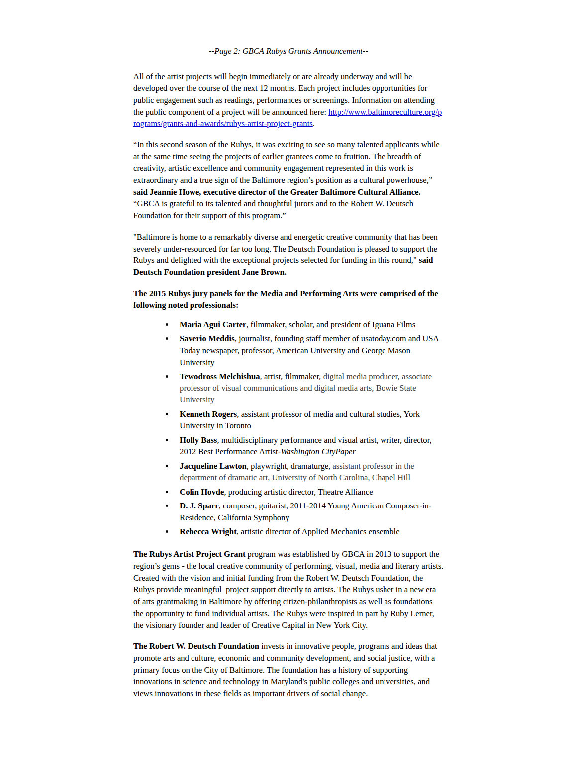--Page 2: GBCA Rubys Grants Announcement--
All of the artist projects will begin immediately or are already underway and will be developed over the course of the next 12 months. Each project includes opportunities for public engagement such as readings, performances or screenings. Information on attending the public component of a project will be announced here: http://www.baltimoreculture.org/programs/grants-and-awards/rubys-artist-project-grants.
“In this second season of the Rubys, it was exciting to see so many talented applicants while at the same time seeing the projects of earlier grantees come to fruition. The breadth of creativity, artistic excellence and community engagement represented in this work is extraordinary and a true sign of the Baltimore region’s position as a cultural powerhouse,” said Jeannie Howe, executive director of the Greater Baltimore Cultural Alliance. “GBCA is grateful to its talented and thoughtful jurors and to the Robert W. Deutsch Foundation for their support of this program.”
"Baltimore is home to a remarkably diverse and energetic creative community that has been severely under-resourced for far too long. The Deutsch Foundation is pleased to support the Rubys and delighted with the exceptional projects selected for funding in this round," said Deutsch Foundation president Jane Brown.
The 2015 Rubys jury panels for the Media and Performing Arts were comprised of the following noted professionals:
Maria Agui Carter, filmmaker, scholar, and president of Iguana Films
Saverio Meddis, journalist, founding staff member of usatoday.com and USA Today newspaper, professor, American University and George Mason University
Tewodross Melchishua, artist, filmmaker, digital media producer, associate professor of visual communications and digital media arts, Bowie State University
Kenneth Rogers, assistant professor of media and cultural studies, York University in Toronto
Holly Bass, multidisciplinary performance and visual artist, writer, director, 2012 Best Performance Artist-Washington CityPaper
Jacqueline Lawton, playwright, dramaturge, assistant professor in the department of dramatic art, University of North Carolina, Chapel Hill
Colin Hovde, producing artistic director, Theatre Alliance
D. J. Sparr, composer, guitarist, 2011-2014 Young American Composer-in-Residence, California Symphony
Rebecca Wright, artistic director of Applied Mechanics ensemble
The Rubys Artist Project Grant program was established by GBCA in 2013 to support the region’s gems - the local creative community of performing, visual, media and literary artists. Created with the vision and initial funding from the Robert W. Deutsch Foundation, the Rubys provide meaningful project support directly to artists. The Rubys usher in a new era of arts grantmaking in Baltimore by offering citizen-philanthropists as well as foundations the opportunity to fund individual artists. The Rubys were inspired in part by Ruby Lerner, the visionary founder and leader of Creative Capital in New York City.
The Robert W. Deutsch Foundation invests in innovative people, programs and ideas that promote arts and culture, economic and community development, and social justice, with a primary focus on the City of Baltimore. The foundation has a history of supporting innovations in science and technology in Maryland's public colleges and universities, and views innovations in these fields as important drivers of social change.